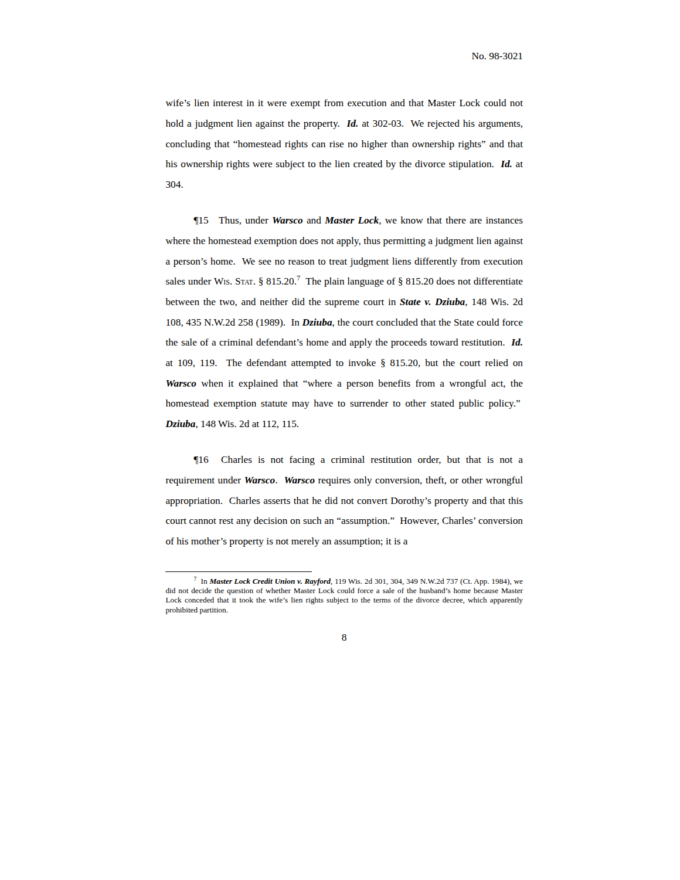No. 98-3021
wife’s lien interest in it were exempt from execution and that Master Lock could not hold a judgment lien against the property. Id. at 302-03. We rejected his arguments, concluding that “homestead rights can rise no higher than ownership rights” and that his ownership rights were subject to the lien created by the divorce stipulation. Id. at 304.
¶15 Thus, under Warsco and Master Lock, we know that there are instances where the homestead exemption does not apply, thus permitting a judgment lien against a person’s home. We see no reason to treat judgment liens differently from execution sales under Wis. Stat. § 815.20.7 The plain language of § 815.20 does not differentiate between the two, and neither did the supreme court in State v. Dziuba, 148 Wis. 2d 108, 435 N.W.2d 258 (1989). In Dziuba, the court concluded that the State could force the sale of a criminal defendant’s home and apply the proceeds toward restitution. Id. at 109, 119. The defendant attempted to invoke § 815.20, but the court relied on Warsco when it explained that “where a person benefits from a wrongful act, the homestead exemption statute may have to surrender to other stated public policy.” Dziuba, 148 Wis. 2d at 112, 115.
¶16 Charles is not facing a criminal restitution order, but that is not a requirement under Warsco. Warsco requires only conversion, theft, or other wrongful appropriation. Charles asserts that he did not convert Dorothy’s property and that this court cannot rest any decision on such an “assumption.” However, Charles’ conversion of his mother’s property is not merely an assumption; it is a
7 In Master Lock Credit Union v. Rayford, 119 Wis. 2d 301, 304, 349 N.W.2d 737 (Ct. App. 1984), we did not decide the question of whether Master Lock could force a sale of the husband’s home because Master Lock conceded that it took the wife’s lien rights subject to the terms of the divorce decree, which apparently prohibited partition.
8